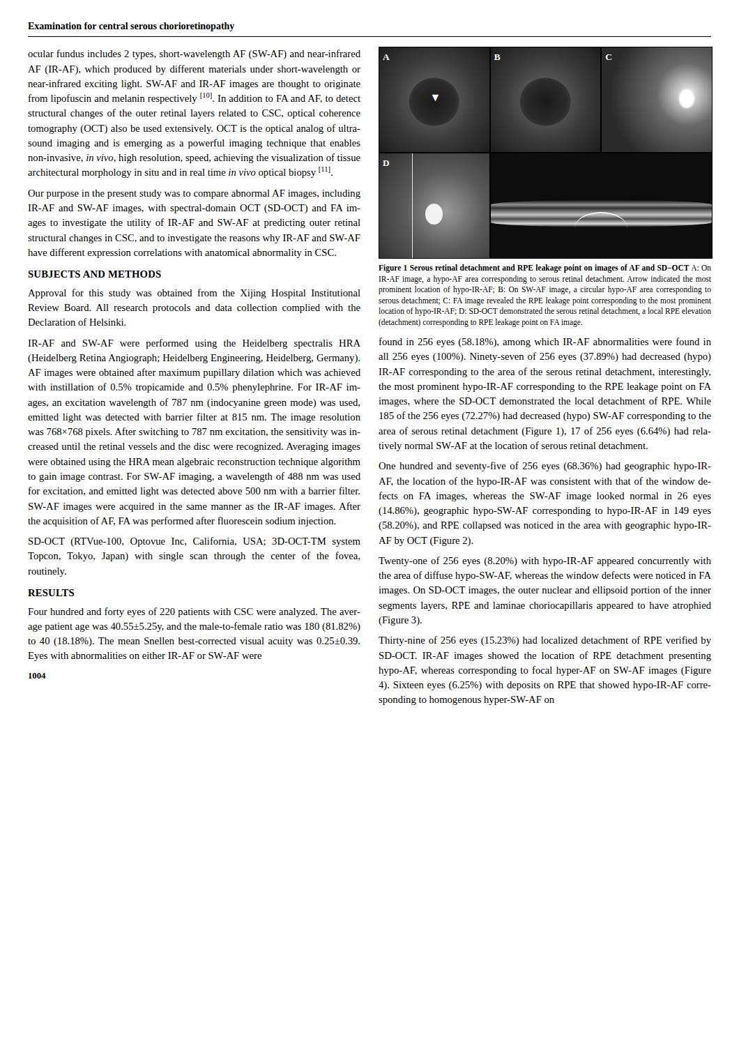Examination for central serous chorioretinopathy
ocular fundus includes 2 types, short-wavelength AF (SW-AF) and near-infrared AF (IR-AF), which produced by different materials under short-wavelength or near-infrared exciting light. SW-AF and IR-AF images are thought to originate from lipofuscin and melanin respectively [10]. In addition to FA and AF, to detect structural changes of the outer retinal layers related to CSC, optical coherence tomography (OCT) also be used extensively. OCT is the optical analog of ultrasound imaging and is emerging as a powerful imaging technique that enables non-invasive, in vivo, high resolution, speed, achieving the visualization of tissue architectural morphology in situ and in real time in vivo optical biopsy [11].
Our purpose in the present study was to compare abnormal AF images, including IR-AF and SW-AF images, with spectral-domain OCT (SD-OCT) and FA images to investigate the utility of IR-AF and SW-AF at predicting outer retinal structural changes in CSC, and to investigate the reasons why IR-AF and SW-AF have different expression correlations with anatomical abnormality in CSC.
Subjects and Methods
Approval for this study was obtained from the Xijing Hospital Institutional Review Board. All research protocols and data collection complied with the Declaration of Helsinki.
IR-AF and SW-AF were performed using the Heidelberg spectralis HRA (Heidelberg Retina Angiograph; Heidelberg Engineering, Heidelberg, Germany). AF images were obtained after maximum pupillary dilation which was achieved with instillation of 0.5% tropicamide and 0.5% phenylephrine. For IR-AF images, an excitation wavelength of 787 nm (indocyanine green mode) was used, emitted light was detected with barrier filter at 815 nm. The image resolution was 768×768 pixels. After switching to 787 nm excitation, the sensitivity was increased until the retinal vessels and the disc were recognized. Averaging images were obtained using the HRA mean algebraic reconstruction technique algorithm to gain image contrast. For SW-AF imaging, a wavelength of 488 nm was used for excitation, and emitted light was detected above 500 nm with a barrier filter. SW-AF images were acquired in the same manner as the IR-AF images. After the acquisition of AF, FA was performed after fluorescein sodium injection.
SD-OCT (RTVue-100, Optovue Inc, California, USA; 3D-OCT-TM system Topcon, Tokyo, Japan) with single scan through the center of the fovea, routinely.
Results
Four hundred and forty eyes of 220 patients with CSC were analyzed. The average patient age was 40.55±5.25y, and the male-to-female ratio was 180 (81.82%) to 40 (18.18%). The mean Snellen best-corrected visual acuity was 0.25±0.39. Eyes with abnormalities on either IR-AF or SW-AF were
1004
A ▼
B
C
D
Figure 1 Serous retinal detachment and RPE leakage point on images of AF and SD−OCT A: On IR-AF image, a hypo-AF area corresponding to serous retinal detachment. Arrow indicated the most prominent location of hypo-IR-AF; B: On SW-AF image, a circular hypo-AF area corresponding to serous detachment; C: FA image revealed the RPE leakage point corresponding to the most prominent location of hypo-IR-AF; D: SD-OCT demonstrated the serous retinal detachment, a local RPE elevation (detachment) corresponding to RPE leakage point on FA image.
found in 256 eyes (58.18%), among which IR-AF abnormalities were found in all 256 eyes (100%). Ninety-seven of 256 eyes (37.89%) had decreased (hypo) IR-AF corresponding to the area of the serous retinal detachment, interestingly, the most prominent hypo-IR-AF corresponding to the RPE leakage point on FA images, where the SD-OCT demonstrated the local detachment of RPE. While 185 of the 256 eyes (72.27%) had decreased (hypo) SW-AF corresponding to the area of serous retinal detachment (Figure 1), 17 of 256 eyes (6.64%) had relatively normal SW-AF at the location of serous retinal detachment.
One hundred and seventy-five of 256 eyes (68.36%) had geographic hypo-IR-AF, the location of the hypo-IR-AF was consistent with that of the window defects on FA images, whereas the SW-AF image looked normal in 26 eyes (14.86%), geographic hypo-SW-AF corresponding to hypo-IR-AF in 149 eyes (58.20%), and RPE collapsed was noticed in the area with geographic hypo-IR-AF by OCT (Figure 2).
Twenty-one of 256 eyes (8.20%) with hypo-IR-AF appeared concurrently with the area of diffuse hypo-SW-AF, whereas the window defects were noticed in FA images. On SD-OCT images, the outer nuclear and ellipsoid portion of the inner segments layers, RPE and laminae choriocapillaris appeared to have atrophied (Figure 3).
Thirty-nine of 256 eyes (15.23%) had localized detachment of RPE verified by SD-OCT. IR-AF images showed the location of RPE detachment presenting hypo-AF, whereas corresponding to focal hyper-AF on SW-AF images (Figure 4). Sixteen eyes (6.25%) with deposits on RPE that showed hypo-IR-AF corresponding to homogenous hyper-SW-AF on